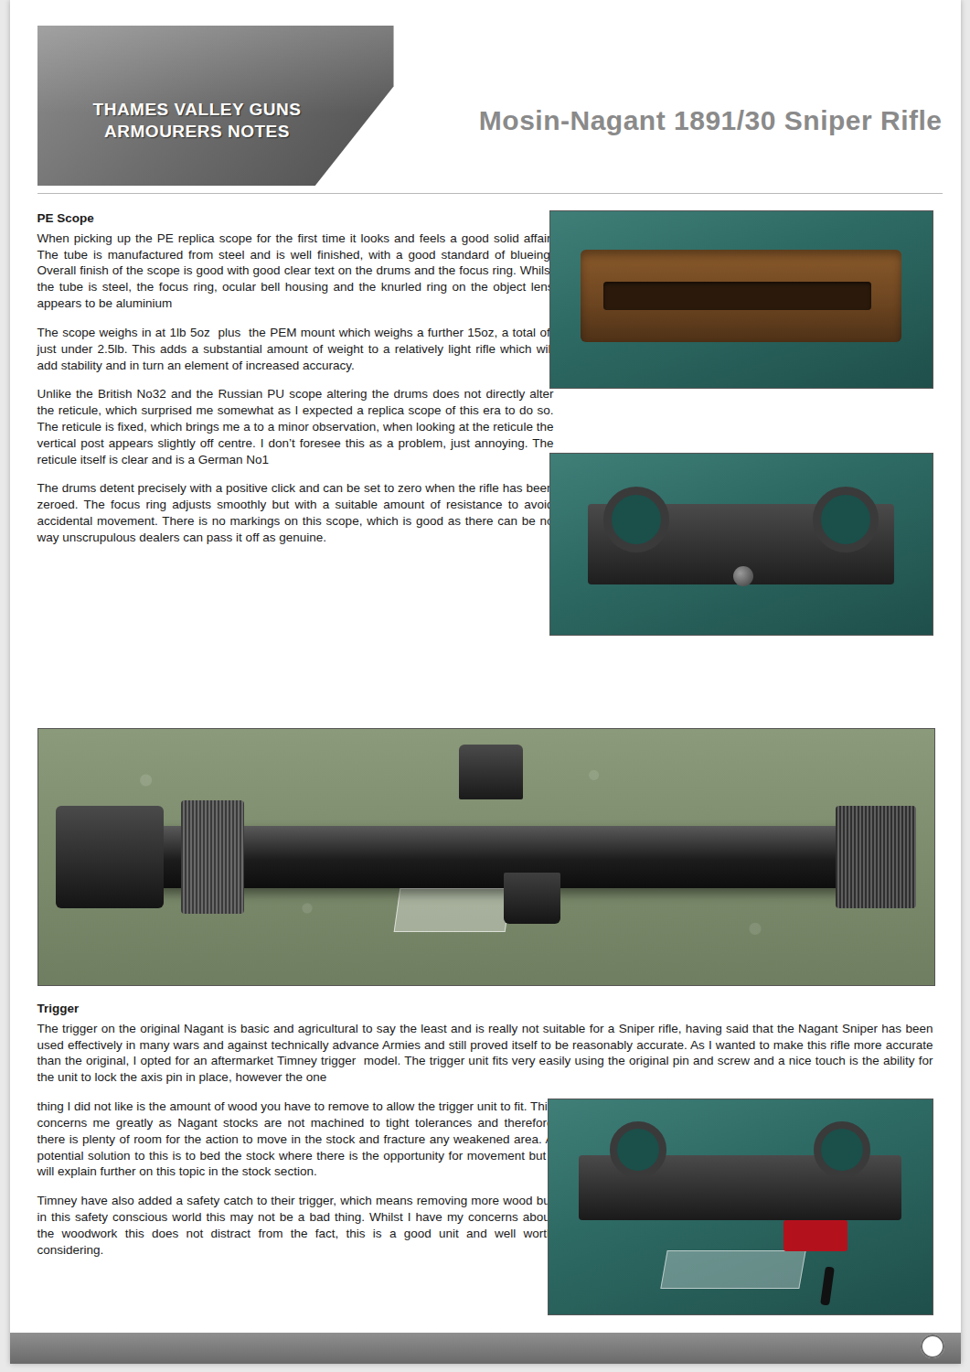THAMES VALLEY GUNS
ARMOURERS NOTES
Mosin-Nagant 1891/30 Sniper Rifle
PE Scope
When picking up the PE replica scope for the first time it looks and feels a good solid affair. The tube is manufactured from steel and is well finished, with a good standard of blueing. Overall finish of the scope is good with good clear text on the drums and the focus ring. Whilst the tube is steel, the focus ring, ocular bell housing and the knurled ring on the object lens appears to be aluminium
The scope weighs in at 1lb 5oz plus the PEM mount which weighs a further 15oz, a total of just under 2.5lb. This adds a substantial amount of weight to a relatively light rifle which will add stability and in turn an element of increased accuracy.
Unlike the British No32 and the Russian PU scope altering the drums does not directly alter the reticule, which surprised me somewhat as I expected a replica scope of this era to do so. The reticule is fixed, which brings me a to a minor observation, when looking at the reticule the vertical post appears slightly off centre. I don’t foresee this as a problem, just annoying. The reticule itself is clear and is a German No1
The drums detent precisely with a positive click and can be set to zero when the rifle has been zeroed. The focus ring adjusts smoothly but with a suitable amount of resistance to avoid accidental movement. There is no markings on this scope, which is good as there can be no way unscrupulous dealers can pass it off as genuine.
Trigger
The trigger on the original Nagant is basic and agricultural to say the least and is really not suitable for a Sniper rifle, having said that the Nagant Sniper has been used effectively in many wars and against technically advance Armies and still proved itself to be reasonably accurate. As I wanted to make this rifle more accurate than the original, I opted for an aftermarket Timney trigger model. The trigger unit fits very easily using the original pin and screw and a nice touch is the ability for the unit to lock the axis pin in place, however the one
thing I did not like is the amount of wood you have to remove to allow the trigger unit to fit. This concerns me greatly as Nagant stocks are not machined to tight tolerances and therefore there is plenty of room for the action to move in the stock and fracture any weakened area. A potential solution to this is to bed the stock where there is the opportunity for movement but I will explain further on this topic in the stock section.
Timney have also added a safety catch to their trigger, which means removing more wood but in this safety conscious world this may not be a bad thing. Whilst I have my concerns about the woodwork this does not distract from the fact, this is a good unit and well worth considering.